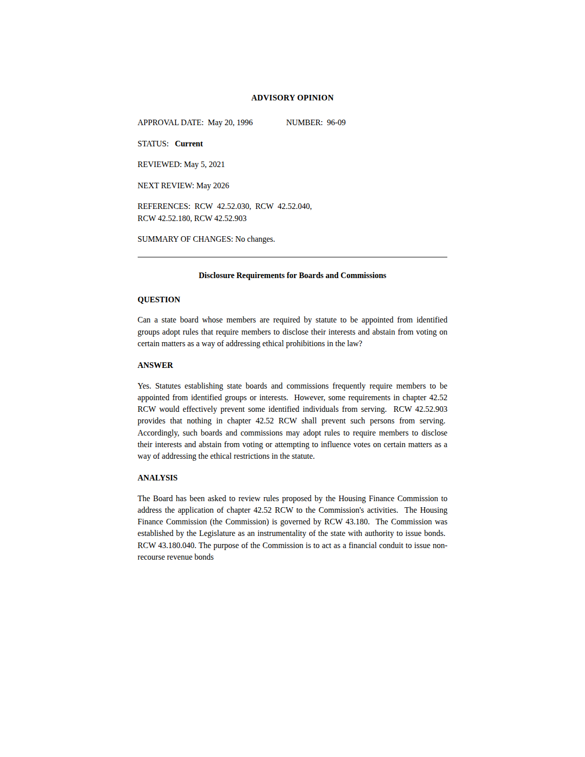ADVISORY OPINION
APPROVAL DATE: May 20, 1996 NUMBER: 96-09
STATUS: Current
REVIEWED: May 5, 2021
NEXT REVIEW: May 2026
REFERENCES: RCW 42.52.030, RCW 42.52.040,
RCW 42.52.180, RCW 42.52.903
SUMMARY OF CHANGES: No changes.
Disclosure Requirements for Boards and Commissions
QUESTION
Can a state board whose members are required by statute to be appointed from identified groups adopt rules that require members to disclose their interests and abstain from voting on certain matters as a way of addressing ethical prohibitions in the law?
ANSWER
Yes. Statutes establishing state boards and commissions frequently require members to be appointed from identified groups or interests. However, some requirements in chapter 42.52 RCW would effectively prevent some identified individuals from serving. RCW 42.52.903 provides that nothing in chapter 42.52 RCW shall prevent such persons from serving. Accordingly, such boards and commissions may adopt rules to require members to disclose their interests and abstain from voting or attempting to influence votes on certain matters as a way of addressing the ethical restrictions in the statute.
ANALYSIS
The Board has been asked to review rules proposed by the Housing Finance Commission to address the application of chapter 42.52 RCW to the Commission's activities. The Housing Finance Commission (the Commission) is governed by RCW 43.180. The Commission was established by the Legislature as an instrumentality of the state with authority to issue bonds. RCW 43.180.040. The purpose of the Commission is to act as a financial conduit to issue non-recourse revenue bonds